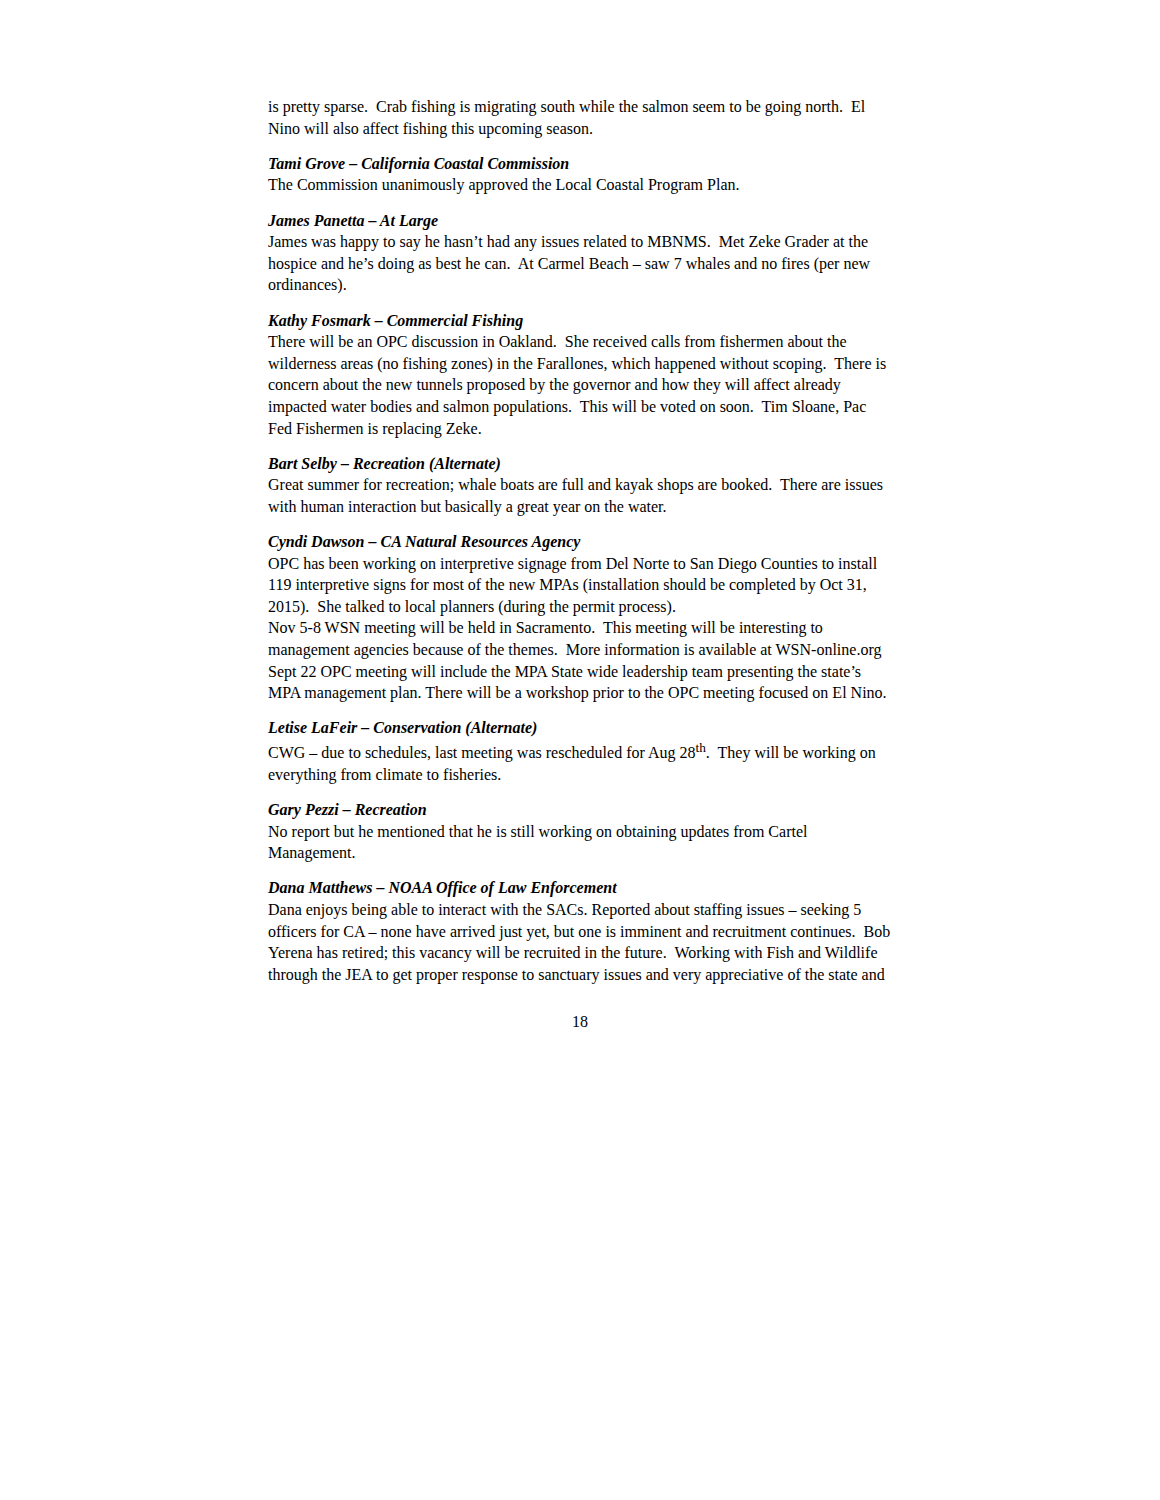is pretty sparse. Crab fishing is migrating south while the salmon seem to be going north. El Nino will also affect fishing this upcoming season.
Tami Grove – California Coastal Commission
The Commission unanimously approved the Local Coastal Program Plan.
James Panetta – At Large
James was happy to say he hasn’t had any issues related to MBNMS. Met Zeke Grader at the hospice and he’s doing as best he can. At Carmel Beach – saw 7 whales and no fires (per new ordinances).
Kathy Fosmark – Commercial Fishing
There will be an OPC discussion in Oakland. She received calls from fishermen about the wilderness areas (no fishing zones) in the Farallones, which happened without scoping. There is concern about the new tunnels proposed by the governor and how they will affect already impacted water bodies and salmon populations. This will be voted on soon. Tim Sloane, Pac Fed Fishermen is replacing Zeke.
Bart Selby – Recreation (Alternate)
Great summer for recreation; whale boats are full and kayak shops are booked. There are issues with human interaction but basically a great year on the water.
Cyndi Dawson – CA Natural Resources Agency
OPC has been working on interpretive signage from Del Norte to San Diego Counties to install 119 interpretive signs for most of the new MPAs (installation should be completed by Oct 31, 2015). She talked to local planners (during the permit process).
Nov 5-8 WSN meeting will be held in Sacramento. This meeting will be interesting to management agencies because of the themes. More information is available at WSN-online.org
Sept 22 OPC meeting will include the MPA State wide leadership team presenting the state’s MPA management plan. There will be a workshop prior to the OPC meeting focused on El Nino.
Letise LaFeir – Conservation (Alternate)
CWG – due to schedules, last meeting was rescheduled for Aug 28th. They will be working on everything from climate to fisheries.
Gary Pezzi – Recreation
No report but he mentioned that he is still working on obtaining updates from Cartel Management.
Dana Matthews – NOAA Office of Law Enforcement
Dana enjoys being able to interact with the SACs. Reported about staffing issues – seeking 5 officers for CA – none have arrived just yet, but one is imminent and recruitment continues. Bob Yerena has retired; this vacancy will be recruited in the future. Working with Fish and Wildlife through the JEA to get proper response to sanctuary issues and very appreciative of the state and
18